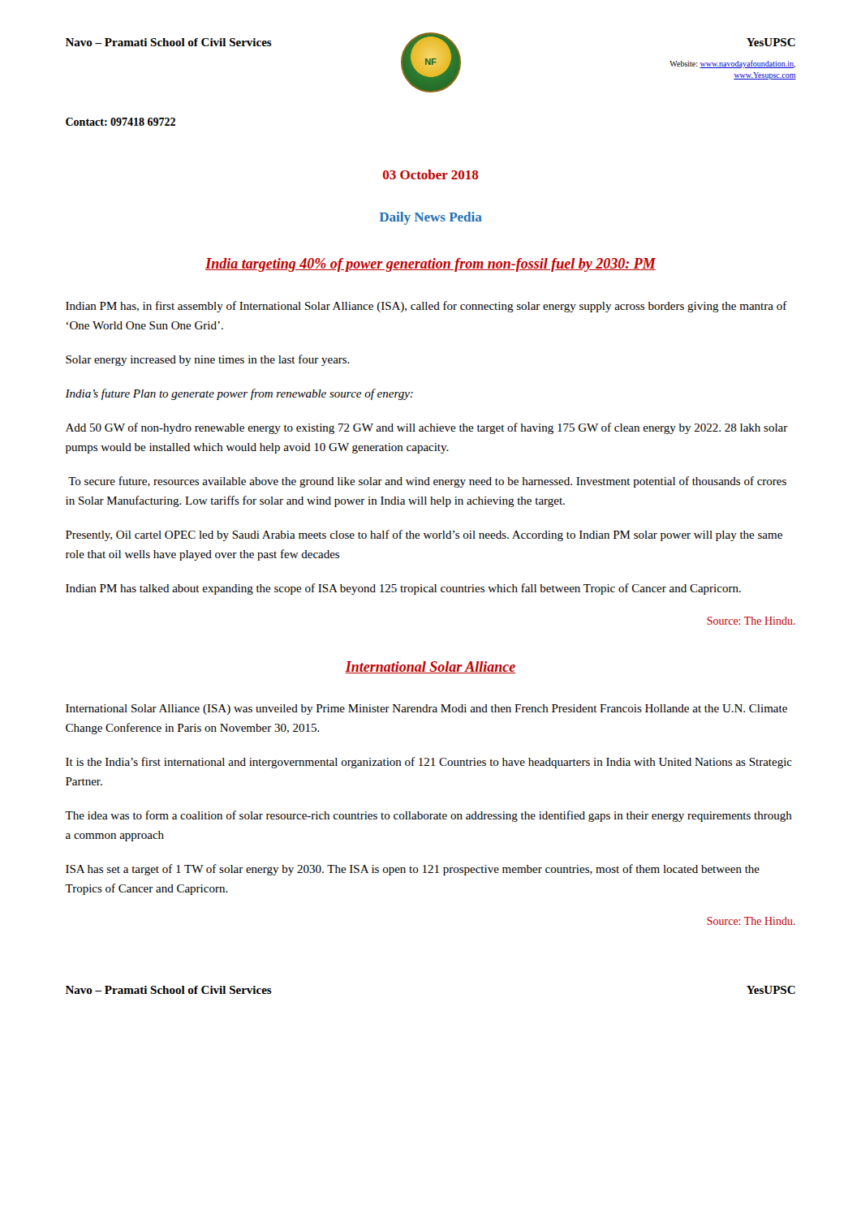Navo – Pramati School of Civil Services
YesUPSC
Website: www.navodayafoundation.in,
www.Yesupsc.com
Contact: 097418 69722
03 October 2018
Daily News Pedia
India targeting 40% of power generation from non-fossil fuel by 2030: PM
Indian PM has, in first assembly of International Solar Alliance (ISA), called for connecting solar energy supply across borders giving the mantra of ‘One World One Sun One Grid’.
Solar energy increased by nine times in the last four years.
India’s future Plan to generate power from renewable source of energy:
Add 50 GW of non-hydro renewable energy to existing 72 GW and will achieve the target of having 175 GW of clean energy by 2022. 28 lakh solar pumps would be installed which would help avoid 10 GW generation capacity.
To secure future, resources available above the ground like solar and wind energy need to be harnessed. Investment potential of thousands of crores in Solar Manufacturing. Low tariffs for solar and wind power in India will help in achieving the target.
Presently, Oil cartel OPEC led by Saudi Arabia meets close to half of the world’s oil needs. According to Indian PM solar power will play the same role that oil wells have played over the past few decades
Indian PM has talked about expanding the scope of ISA beyond 125 tropical countries which fall between Tropic of Cancer and Capricorn.
Source: The Hindu.
 
International Solar Alliance
International Solar Alliance (ISA) was unveiled by Prime Minister Narendra Modi and then French President Francois Hollande at the U.N. Climate Change Conference in Paris on November 30, 2015.
It is the India’s first international and intergovernmental organization of 121 Countries to have headquarters in India with United Nations as Strategic Partner.
The idea was to form a coalition of solar resource-rich countries to collaborate on addressing the identified gaps in their energy requirements through a common approach
ISA has set a target of 1 TW of solar energy by 2030. The ISA is open to 121 prospective member countries, most of them located between the Tropics of Cancer and Capricorn.
Source: The Hindu.
Navo – Pramati School of Civil Services
YesUPSC